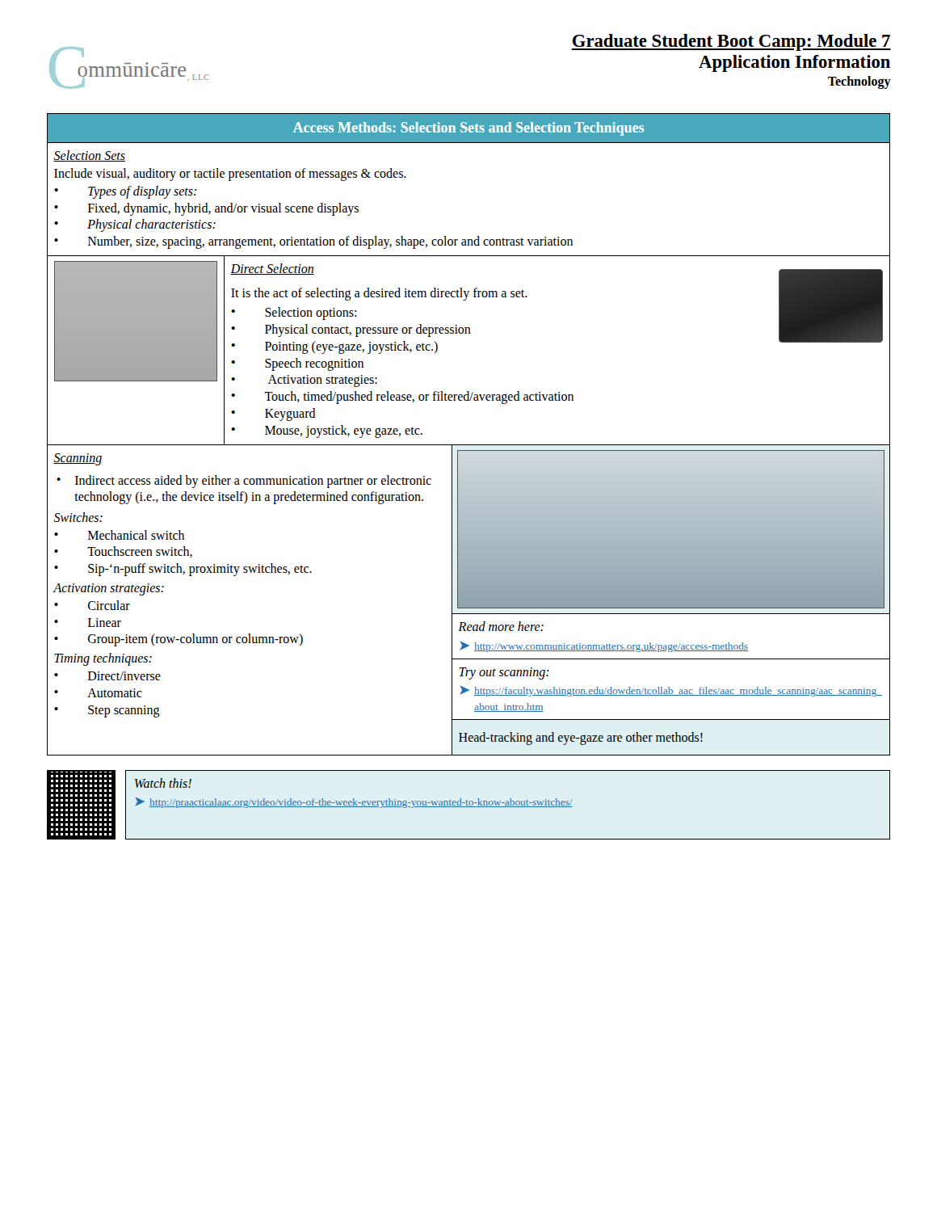Commūnicāre, LLC
Graduate Student Boot Camp: Module 7
Application Information
Technology
| Access Methods: Selection Sets and Selection Techniques |
| Selection Sets Include visual, auditory or tactile presentation of messages & codes. Types of display sets: Fixed, dynamic, hybrid, and/or visual scene displays Physical characteristics: Number, size, spacing, arrangement, orientation of display, shape, color and contrast variation |
| | Direct Selection It is the act of selecting a desired item directly from a set. Selection options: Physical contact, pressure or depression Pointing (eye-gaze, joystick, etc.) Speech recognition Activation strategies: Touch, timed/pushed release, or filtered/averaged activation Keyguard Mouse, joystick, eye gaze, etc. |
| Scanning Indirect access aided by either a communication partner or electronic technology (i.e., the device itself) in a predetermined configuration. Switches: Mechanical switch Touchscreen switch, Sip-‘n-puff switch, proximity switches, etc. Activation strategies: Circular Linear Group-item (row-column or column-row) Timing techniques: Direct/inverse Automatic Step scanning | |
| Read more here: ➤ http://www.communicationmatters.org.uk/page/access-methods |
| Try out scanning: ➤ https://faculty.washington.edu/dowden/tcollab_aac_files/aac_module_scanning/aac_scanning_about_intro.htm |
| Head-tracking and eye-gaze are other methods! |
Watch this!
➤ http://praacticalaac.org/video/video-of-the-week-everything-you-wanted-to-know-about-switches/